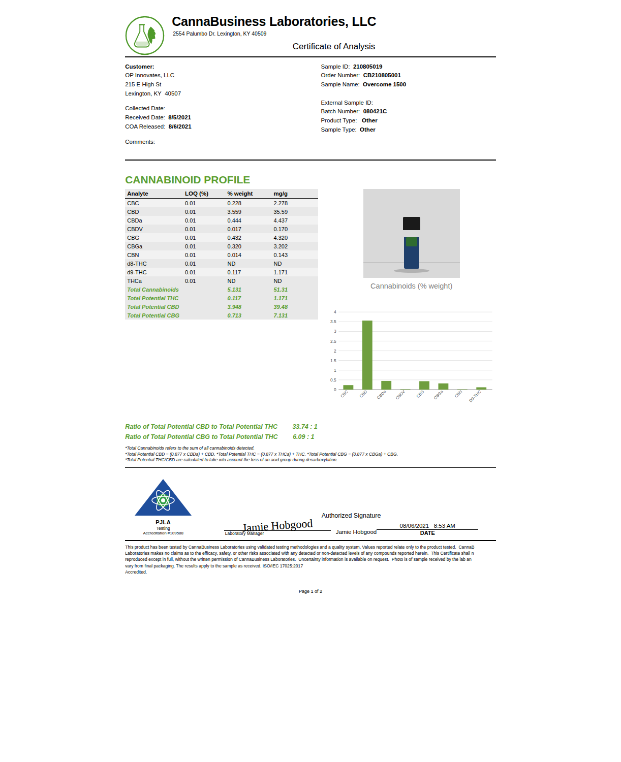CannaBusiness Laboratories, LLC
2554 Palumbo Dr. Lexington, KY 40509
Certificate of Analysis
Customer:
OP Innovates, LLC
215 E High St
Lexington, KY 40507
Collected Date:
Received Date: 8/5/2021
COA Released: 8/6/2021
Comments:
Sample ID: 210805019
Order Number: CB210805001
Sample Name: Overcome 1500
External Sample ID:
Batch Number: 080421C
Product Type: Other
Sample Type: Other
CANNABINOID PROFILE
| Analyte | LOQ (%) | % weight | mg/g |
| --- | --- | --- | --- |
| CBC | 0.01 | 0.228 | 2.278 |
| CBD | 0.01 | 3.559 | 35.59 |
| CBDa | 0.01 | 0.444 | 4.437 |
| CBDV | 0.01 | 0.017 | 0.170 |
| CBG | 0.01 | 0.432 | 4.320 |
| CBGa | 0.01 | 0.320 | 3.202 |
| CBN | 0.01 | 0.014 | 0.143 |
| d8-THC | 0.01 | ND | ND |
| d9-THC | 0.01 | 0.117 | 1.171 |
| THCa | 0.01 | ND | ND |
| Total Cannabinoids | | 5.131 | 51.31 |
| Total Potential THC | | 0.117 | 1.171 |
| Total Potential CBD | | 3.948 | 39.48 |
| Total Potential CBG | | 0.713 | 7.131 |
Cannabinoids (% weight)
4 3.5 3 2.5 2 1.5 1 0.5 0 CBC CBD CBDa CBDV CBG CBGa CBN D9-THC
Ratio of Total Potential CBD to Total Potential THC 33.74 : 1
Ratio of Total Potential CBG to Total Potential THC 6.09 : 1
*Total Cannabinoids refers to the sum of all cannabinoids detected.
*Total Potential CBD = (0.877 x CBDa) + CBD. *Total Potential THC = (0.877 x THCa) + THC. *Total Potential CBG = (0.877 x CBGa) + CBG.
*Total Potential THC/CBD are calculated to take into account the loss of an acid group during decarboxylation.
PJLA
Testing
Accreditation #109588
Authorized Signature
Jamie Hobgood
Laboratory Manager
Jamie Hobgood
08/06/2021 8:53 AM
DATE
This product has been tested by CannaBusiness Laboratories using validated testing methodologies and a quality system. Values reported relate only to the product tested. CannaB
Laboratories makes no claims as to the efficacy, safety, or other risks associated with any detected or non-detected levels of any compounds reported herein. This Certificate shall n
reproduced except in full, without the written permission of CannaBusiness Laboratories. Uncertainty information is available on request. Photo is of sample received by the lab an
vary from final packaging. The results apply to the sample as received. ISO/IEC 17025:2017
Accredited.
Page 1 of 2